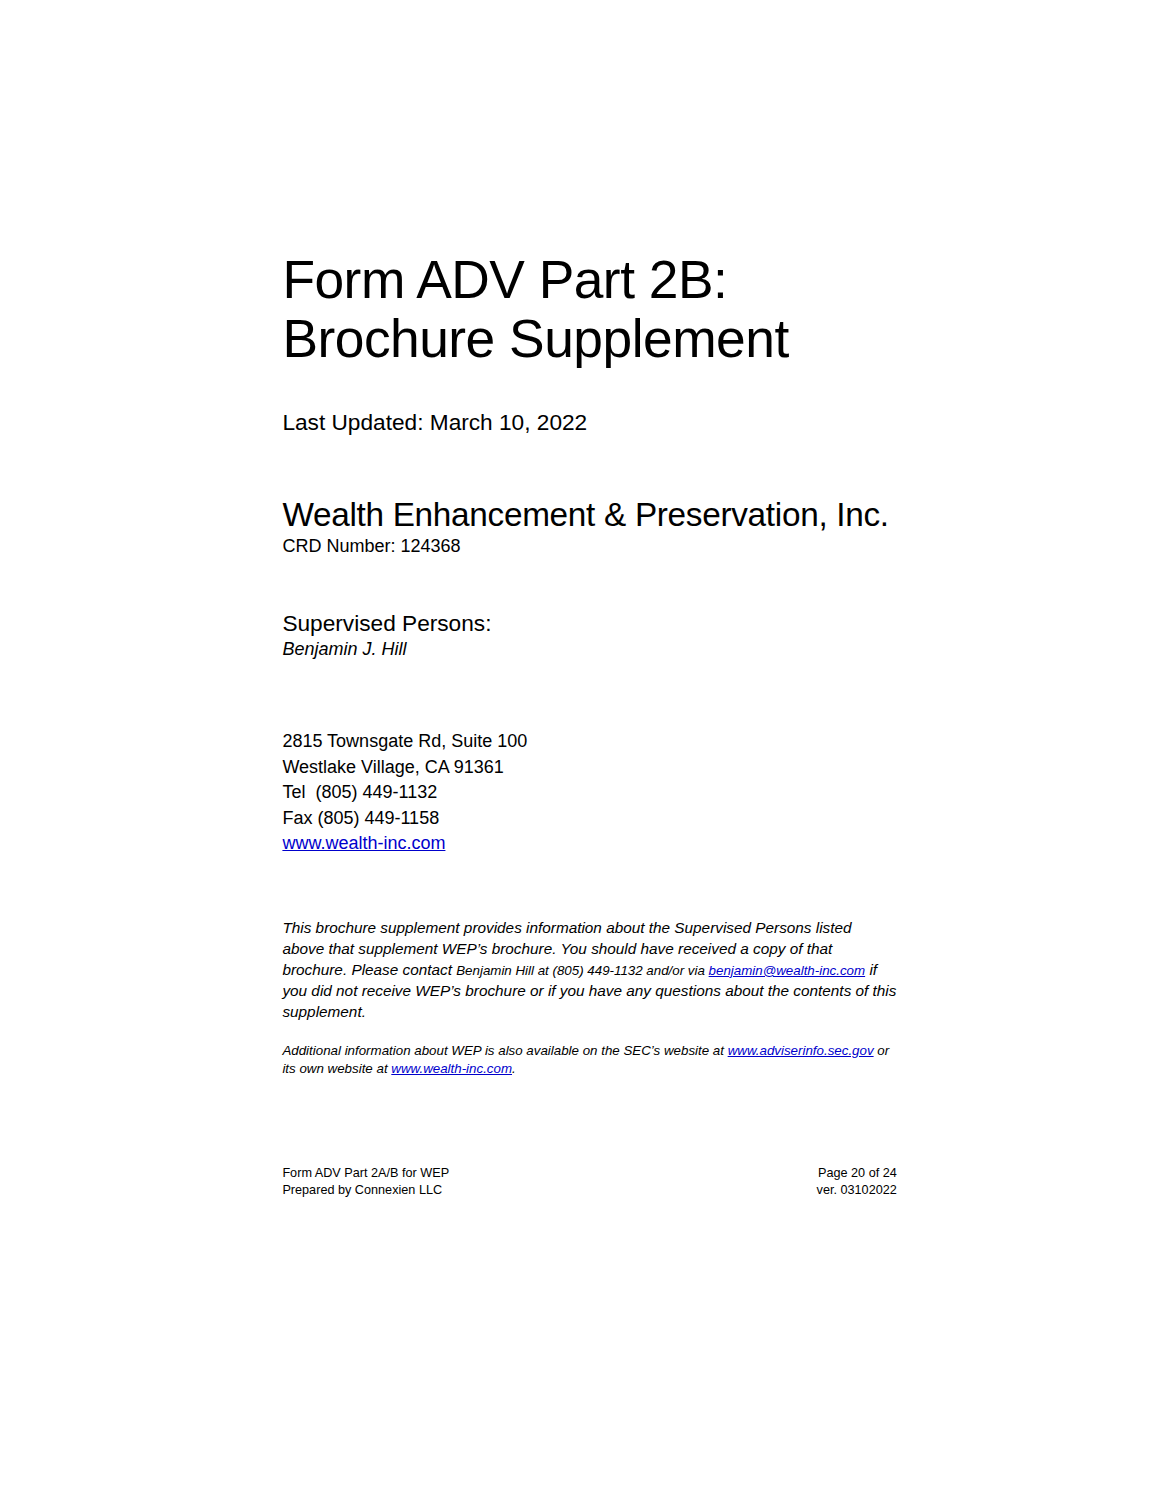Form ADV Part 2B:
Brochure Supplement
Last Updated: March 10, 2022
Wealth Enhancement & Preservation, Inc.
CRD Number: 124368
Supervised Persons:
Benjamin J. Hill
2815 Townsgate Rd, Suite 100
Westlake Village, CA 91361
Tel (805) 449-1132
Fax (805) 449-1158
www.wealth-inc.com
This brochure supplement provides information about the Supervised Persons listed above that supplement WEP’s brochure. You should have received a copy of that brochure. Please contact Benjamin Hill at (805) 449-1132 and/or via benjamin@wealth-inc.com if you did not receive WEP’s brochure or if you have any questions about the contents of this supplement.
Additional information about WEP is also available on the SEC’s website at www.adviserinfo.sec.gov or its own website at www.wealth-inc.com.
Form ADV Part 2A/B for WEP Prepared by Connexien LLC
Page 20 of 24 ver. 03102022